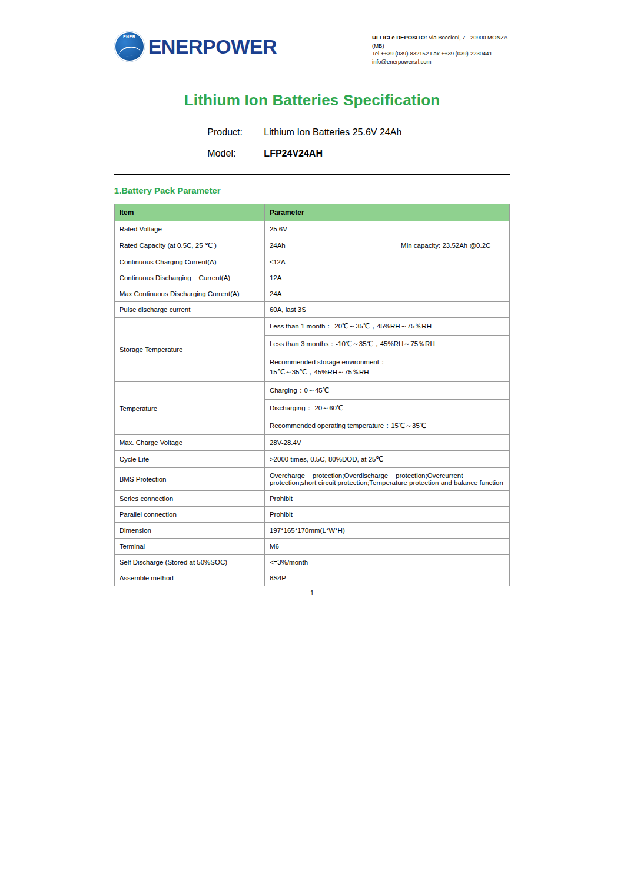ENERPOWER
UFFICI e DEPOSITO: Via Boccioni, 7 - 20900 MONZA (MB)
Tel.++39 (039)-832152 Fax ++39 (039)-2230441
info@enerpowersrl.com
Lithium Ion Batteries Specification
Product:
Lithium Ion Batteries 25.6V 24Ah
Model:
LFP24V24AH
1.Battery Pack Parameter
| Item | Parameter |
| --- | --- |
| Rated Voltage | 25.6V |
| Rated Capacity (at 0.5C, 25 ℃ ) | 24Ah Min capacity: 23.52Ah @0.2C |
| Continuous Charging Current(A) | ≤12A |
| Continuous Discharging Current(A) | 12A |
| Max Continuous Discharging Current(A) | 24A |
| Pulse discharge current | 60A, last 3S |
| Storage Temperature | Less than 1 month：-20℃～35℃，45%RH～75％RH |
| Less than 3 months：-10℃～35℃，45%RH～75％RH |
| Recommended storage environment： 15℃～35℃，45%RH～75％RH |
| Temperature | Charging：0～45℃ |
| Discharging：-20～60℃ |
| Recommended operating temperature：15℃～35℃ |
| Max. Charge Voltage | 28V-28.4V |
| Cycle Life | >2000 times, 0.5C, 80%DOD, at 25℃ |
| BMS Protection | Overcharge protection;Overdischarge protection;Overcurrent protection;short circuit protection;Temperature protection and balance function |
| Series connection | Prohibit |
| Parallel connection | Prohibit |
| Dimension | 197*165*170mm(L*W*H) |
| Terminal | M6 |
| Self Discharge (Stored at 50%SOC) | <=3%/month |
| Assemble method | 8S4P |
1